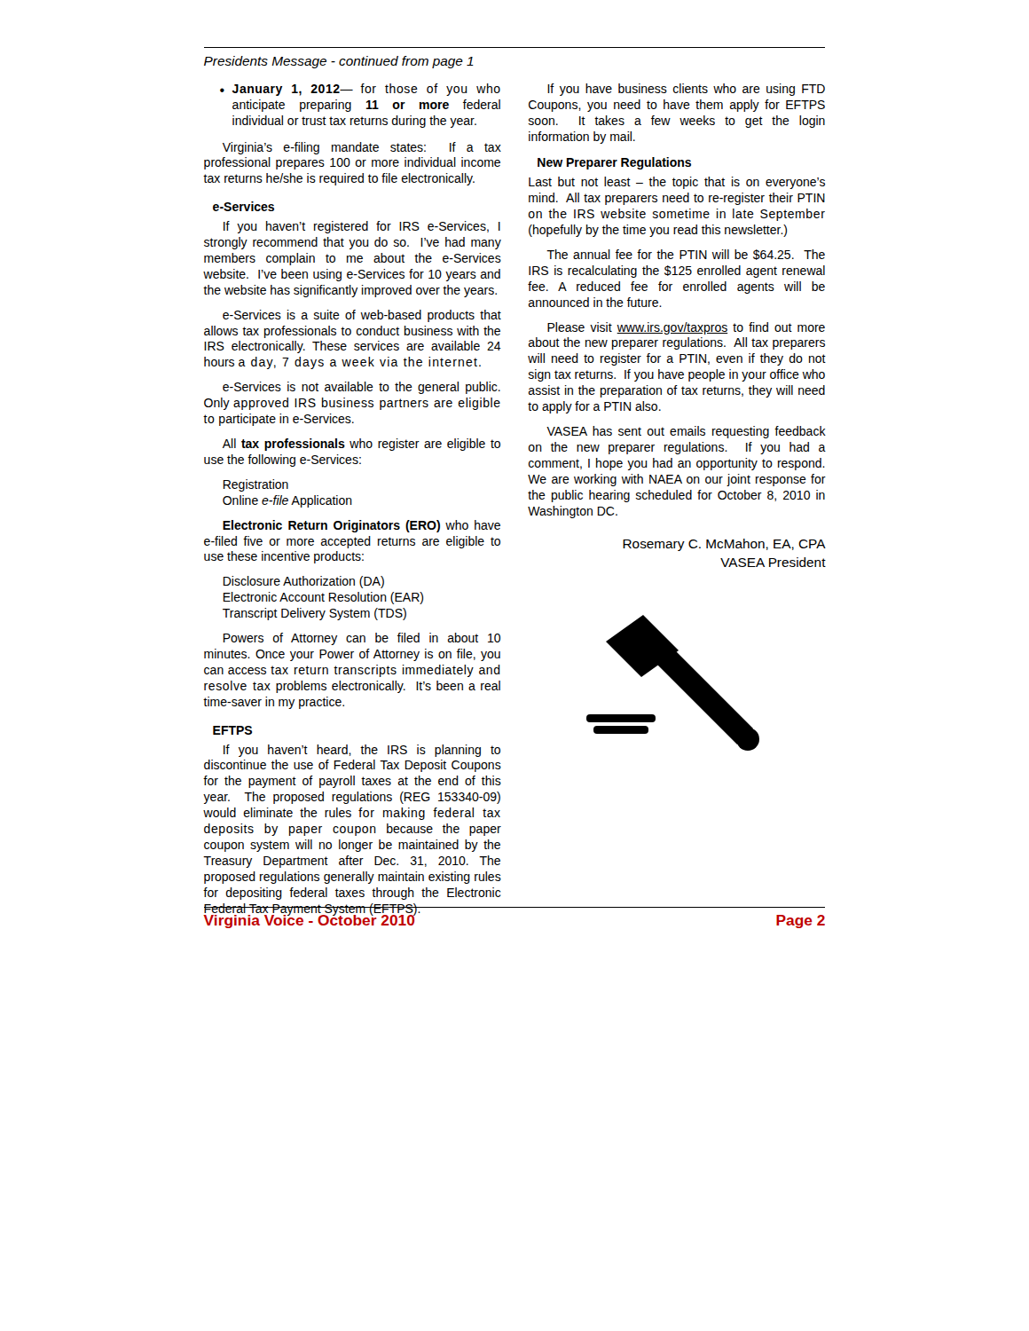Presidents Message - continued from page 1
•
January 1, 2012— for those of you who anticipate preparing 11 or more federal individual or trust tax returns during the year.
Virginia’s e-filing mandate states: If a tax professional prepares 100 or more individual income tax returns he/she is required to file electronically.
e-Services
If you haven’t registered for IRS e-Services, I strongly recommend that you do so. I’ve had many members complain to me about the e-Services website. I’ve been using e-Services for 10 years and the website has significantly improved over the years.
e-Services is a suite of web-based products that allows tax professionals to conduct business with the IRS electronically. These services are available 24 hours a day, 7 days a week via the internet.
e-Services is not available to the general public. Only approved IRS business partners are eligible to participate in e-Services.
All tax professionals who register are eligible to use the following e-Services:
Registration
Online e-file Application
Electronic Return Originators (ERO) who have e-filed five or more accepted returns are eligible to use these incentive products:
Disclosure Authorization (DA)
Electronic Account Resolution (EAR)
Transcript Delivery System (TDS)
Powers of Attorney can be filed in about 10 minutes. Once your Power of Attorney is on file, you can access tax return transcripts immediately and resolve tax problems electronically. It’s been a real time-saver in my practice.
EFTPS
If you haven’t heard, the IRS is planning to discontinue the use of Federal Tax Deposit Coupons for the payment of payroll taxes at the end of this year. The proposed regulations (REG 153340-09) would eliminate the rules for making federal tax deposits by paper coupon because the paper coupon system will no longer be maintained by the Treasury Department after Dec. 31, 2010. The proposed regulations generally maintain existing rules for depositing federal taxes through the Electronic Federal Tax Payment System (EFTPS).
If you have business clients who are using FTD Coupons, you need to have them apply for EFTPS soon. It takes a few weeks to get the login information by mail.
New Preparer Regulations
Last but not least – the topic that is on everyone’s mind. All tax preparers need to re-register their PTIN on the IRS website sometime in late September (hopefully by the time you read this newsletter.)
The annual fee for the PTIN will be $64.25. The IRS is recalculating the $125 enrolled agent renewal fee. A reduced fee for enrolled agents will be announced in the future.
Please visit www.irs.gov/taxpros to find out more about the new preparer regulations. All tax preparers will need to register for a PTIN, even if they do not sign tax returns. If you have people in your office who assist in the preparation of tax returns, they will need to apply for a PTIN also.
VASEA has sent out emails requesting feedback on the new preparer regulations. If you had a comment, I hope you had an opportunity to respond. We are working with NAEA on our joint response for the public hearing scheduled for October 8, 2010 in Washington DC.
Rosemary C. McMahon, EA, CPA
VASEA President
Virginia Voice - October 2010
Page 2